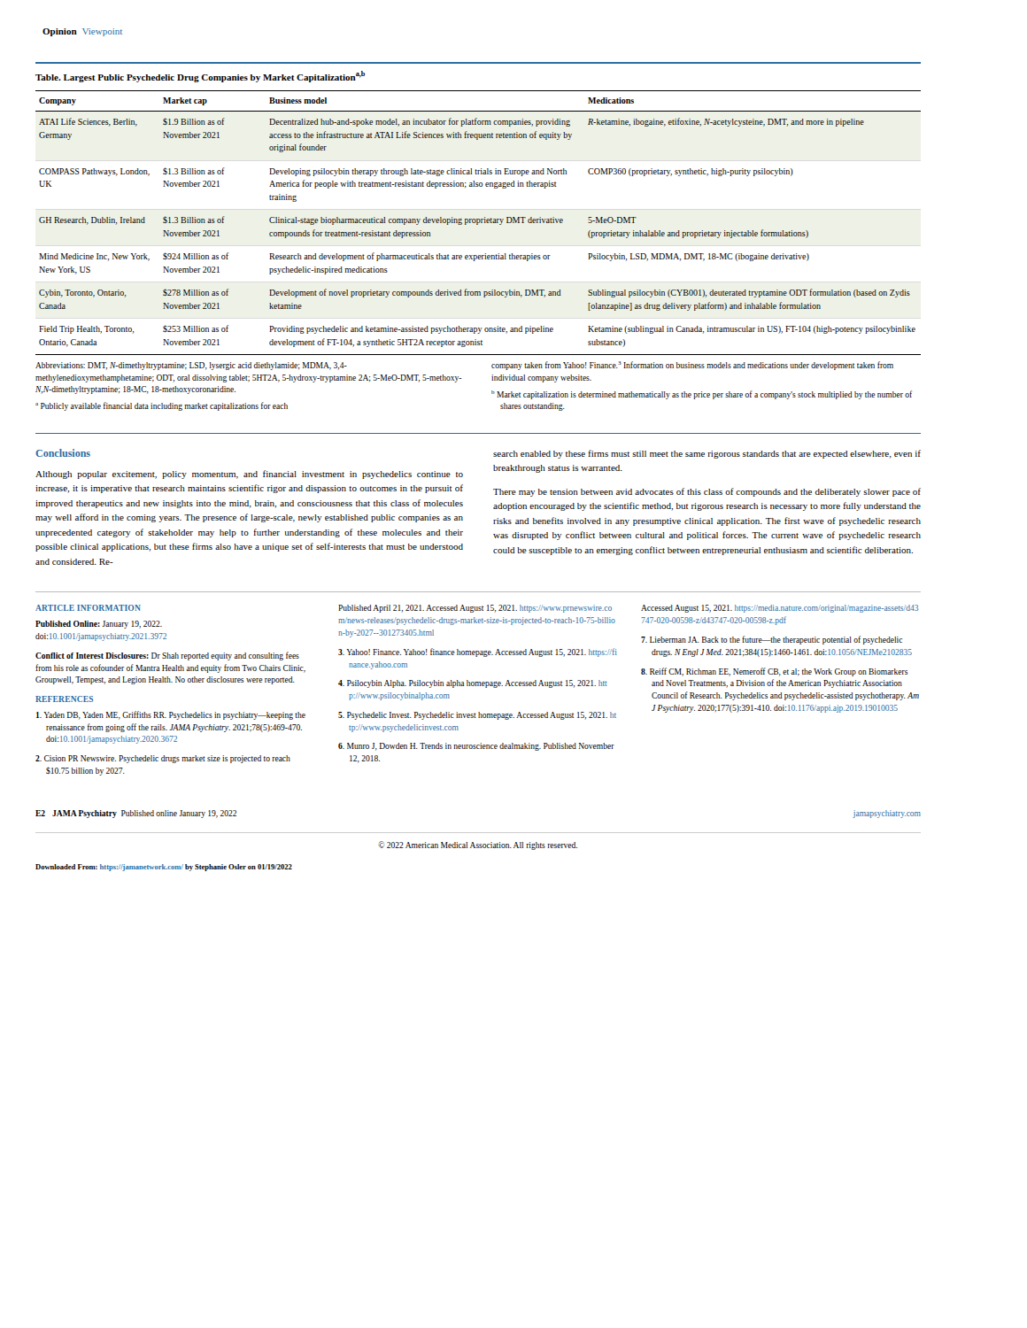Opinion Viewpoint
Table. Largest Public Psychedelic Drug Companies by Market Capitalizationa,b
| Company | Market cap | Business model | Medications |
| --- | --- | --- | --- |
| ATAI Life Sciences, Berlin, Germany | $1.9 Billion as of November 2021 | Decentralized hub-and-spoke model, an incubator for platform companies, providing access to the infrastructure at ATAI Life Sciences with frequent retention of equity by original founder | R -ketamine, ibogaine, etifoxine, N -acetylcysteine, DMT, and more in pipeline |
| COMPASS Pathways, London, UK | $1.3 Billion as of November 2021 | Developing psilocybin therapy through late-stage clinical trials in Europe and North America for people with treatment-resistant depression; also engaged in therapist training | COMP360 (proprietary, synthetic, high-purity psilocybin) |
| GH Research, Dublin, Ireland | $1.3 Billion as of November 2021 | Clinical-stage biopharmaceutical company developing proprietary DMT derivative compounds for treatment-resistant depression | 5-MeO-DMT (proprietary inhalable and proprietary injectable formulations) |
| Mind Medicine Inc, New York, New York, US | $924 Million as of November 2021 | Research and development of pharmaceuticals that are experiential therapies or psychedelic-inspired medications | Psilocybin, LSD, MDMA, DMT, 18-MC (ibogaine derivative) |
| Cybin, Toronto, Ontario, Canada | $278 Million as of November 2021 | Development of novel proprietary compounds derived from psilocybin, DMT, and ketamine | Sublingual psilocybin (CYB001), deuterated tryptamine ODT formulation (based on Zydis [olanzapine] as drug delivery platform) and inhalable formulation |
| Field Trip Health, Toronto, Ontario, Canada | $253 Million as of November 2021 | Providing psychedelic and ketamine-assisted psychotherapy onsite, and pipeline development of FT-104, a synthetic 5HT2A receptor agonist | Ketamine (sublingual in Canada, intramuscular in US), FT-104 (high-potency psilocybinlike substance) |
Abbreviations: DMT, N-dimethyltryptamine; LSD, lysergic acid diethylamide; MDMA, 3,4-methylenedioxymethamphetamine; ODT, oral dissolving tablet; 5HT2A, 5-hydroxy-tryptamine 2A; 5-MeO-DMT, 5-methoxy-N,N-dimethyltryptamine; 18-MC, 18-methoxycoronaridine.
a Publicly available financial data including market capitalizations for each
company taken from Yahoo! Finance.3 Information on business models and medications under development taken from individual company websites.
b Market capitalization is determined mathematically as the price per share of a company's stock multiplied by the number of shares outstanding.
Conclusions
Although popular excitement, policy momentum, and financial investment in psychedelics continue to increase, it is imperative that research maintains scientific rigor and dispassion to outcomes in the pursuit of improved therapeutics and new insights into the mind, brain, and consciousness that this class of molecules may well afford in the coming years. The presence of large-scale, newly established public companies as an unprecedented category of stakeholder may help to further understanding of these molecules and their possible clinical applications, but these firms also have a unique set of self-interests that must be understood and considered. Re-
search enabled by these firms must still meet the same rigorous standards that are expected elsewhere, even if breakthrough status is warranted.
There may be tension between avid advocates of this class of compounds and the deliberately slower pace of adoption encouraged by the scientific method, but rigorous research is necessary to more fully understand the risks and benefits involved in any presumptive clinical application. The first wave of psychedelic research was disrupted by conflict between cultural and political forces. The current wave of psychedelic research could be susceptible to an emerging conflict between entrepreneurial enthusiasm and scientific deliberation.
ARTICLE INFORMATION
Published Online: January 19, 2022.
doi:10.1001/jamapsychiatry.2021.3972
Conflict of Interest Disclosures: Dr Shah reported equity and consulting fees from his role as cofounder of Mantra Health and equity from Two Chairs Clinic, Groupwell, Tempest, and Legion Health. No other disclosures were reported.
REFERENCES
1. Yaden DB, Yaden ME, Griffiths RR. Psychedelics in psychiatry—keeping the renaissance from going off the rails. JAMA Psychiatry. 2021;78(5):469-470. doi:10.1001/jamapsychiatry.2020.3672
2. Cision PR Newswire. Psychedelic drugs market size is projected to reach $10.75 billion by 2027.
Published April 21, 2021. Accessed August 15, 2021. https://www.prnewswire.com/news-releases/psychedelic-drugs-market-size-is-projected-to-reach-10-75-billion-by-2027--301273405.html
3. Yahoo! Finance. Yahoo! finance homepage. Accessed August 15, 2021. https://finance.yahoo.com
4. Psilocybin Alpha. Psilocybin alpha homepage. Accessed August 15, 2021. http://www.psilocybinalpha.com
5. Psychedelic Invest. Psychedelic invest homepage. Accessed August 15, 2021. http://www.psychedelicinvest.com
6. Munro J, Dowden H. Trends in neuroscience dealmaking. Published November 12, 2018.
Accessed August 15, 2021. https://media.nature.com/original/magazine-assets/d43747-020-00598-z/d43747-020-00598-z.pdf
7. Lieberman JA. Back to the future—the therapeutic potential of psychedelic drugs. N Engl J Med. 2021;384(15):1460-1461. doi:10.1056/NEJMe2102835
8. Reiff CM, Richman EE, Nemeroff CB, et al; the Work Group on Biomarkers and Novel Treatments, a Division of the American Psychiatric Association Council of Research. Psychedelics and psychedelic-assisted psychotherapy. Am J Psychiatry. 2020;177(5):391-410. doi:10.1176/appi.ajp.2019.19010035
E2 JAMA Psychiatry Published online January 19, 2022
jamapsychiatry.com
© 2022 American Medical Association. All rights reserved.
Downloaded From: https://jamanetwork.com/ by Stephanie Osler on 01/19/2022